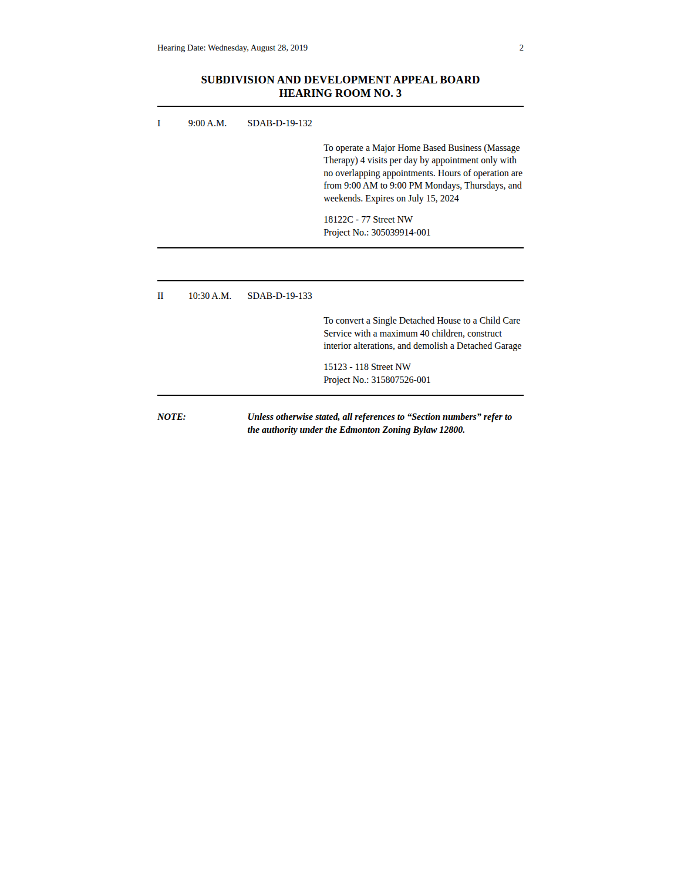Hearing Date: Wednesday, August 28, 2019
2
SUBDIVISION AND DEVELOPMENT APPEAL BOARD HEARING ROOM NO. 3
I
9:00 A.M.
SDAB-D-19-132
To operate a Major Home Based Business (Massage Therapy) 4 visits per day by appointment only with no overlapping appointments. Hours of operation are from 9:00 AM to 9:00 PM Mondays, Thursdays, and weekends. Expires on July 15, 2024
18122C - 77 Street NW
Project No.: 305039914-001
II
10:30 A.M.
SDAB-D-19-133
To convert a Single Detached House to a Child Care Service with a maximum 40 children, construct interior alterations, and demolish a Detached Garage
15123 - 118 Street NW
Project No.: 315807526-001
NOTE:
Unless otherwise stated, all references to “Section numbers” refer to the authority under the Edmonton Zoning Bylaw 12800.